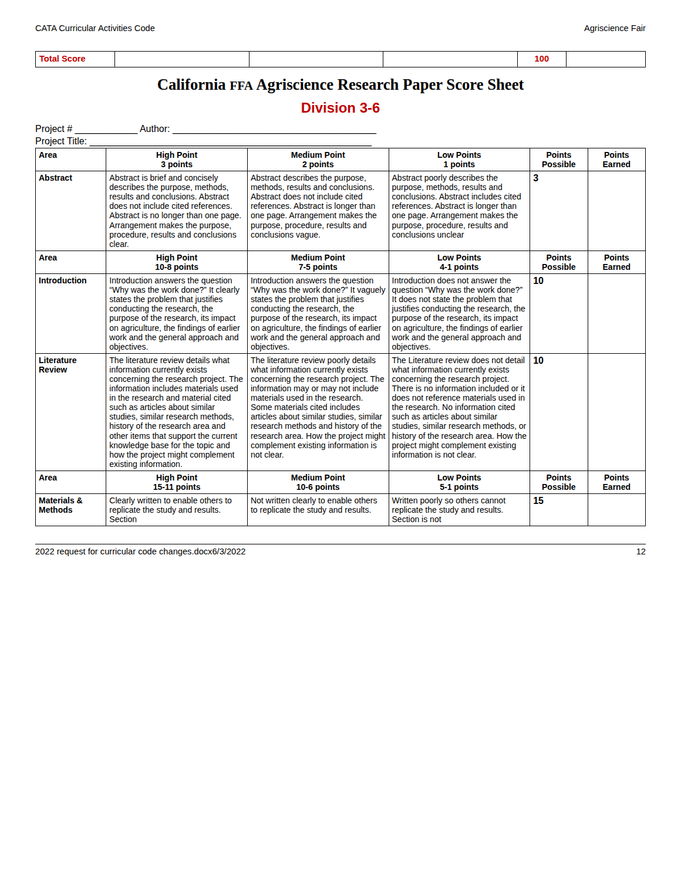CATA Curricular Activities Code Agriscience Fair
| Total Score | | | | 100 | |
California FFA Agriscience Research Paper Score Sheet
Division 3-6
Project # ____________ Author: _______________________________________
Project Title: ______________________________________________________
| Area | High Point 3 points | Medium Point 2 points | Low Points 1 points | Points Possible | Points Earned |
| Abstract | Abstract is brief and concisely describes the purpose, methods, results and conclusions. Abstract does not include cited references. Abstract is no longer than one page. Arrangement makes the purpose, procedure, results and conclusions clear. | Abstract describes the purpose, methods, results and conclusions. Abstract does not include cited references. Abstract is longer than one page. Arrangement makes the purpose, procedure, results and conclusions vague. | Abstract poorly describes the purpose, methods, results and conclusions. Abstract includes cited references. Abstract is longer than one page. Arrangement makes the purpose, procedure, results and conclusions unclear | 3 | |
| Area | High Point 10-8 points | Medium Point 7-5 points | Low Points 4-1 points | Points Possible | Points Earned |
| Introduction | Introduction answers the question “Why was the work done?” It clearly states the problem that justifies conducting the research, the purpose of the research, its impact on agriculture, the findings of earlier work and the general approach and objectives. | Introduction answers the question “Why was the work done?” It vaguely states the problem that justifies conducting the research, the purpose of the research, its impact on agriculture, the findings of earlier work and the general approach and objectives. | Introduction does not answer the question “Why was the work done?” It does not state the problem that justifies conducting the research, the purpose of the research, its impact on agriculture, the findings of earlier work and the general approach and objectives. | 10 | |
| Literature Review | The literature review details what information currently exists concerning the research project. The information includes materials used in the research and material cited such as articles about similar studies, similar research methods, history of the research area and other items that support the current knowledge base for the topic and how the project might complement existing information. | The literature review poorly details what information currently exists concerning the research project. The information may or may not include materials used in the research. Some materials cited includes articles about similar studies, similar research methods and history of the research area. How the project might complement existing information is not clear. | The Literature review does not detail what information currently exists concerning the research project. There is no information included or it does not reference materials used in the research. No information cited such as articles about similar studies, similar research methods, or history of the research area. How the project might complement existing information is not clear. | 10 | |
| Area | High Point 15-11 points | Medium Point 10-6 points | Low Points 5-1 points | Points Possible | Points Earned |
| Materials & Methods | Clearly written to enable others to replicate the study and results. Section | Not written clearly to enable others to replicate the study and results. | Written poorly so others cannot replicate the study and results. Section is not | 15 | |
2022 request for curricular code changes.docx6/3/2022 12